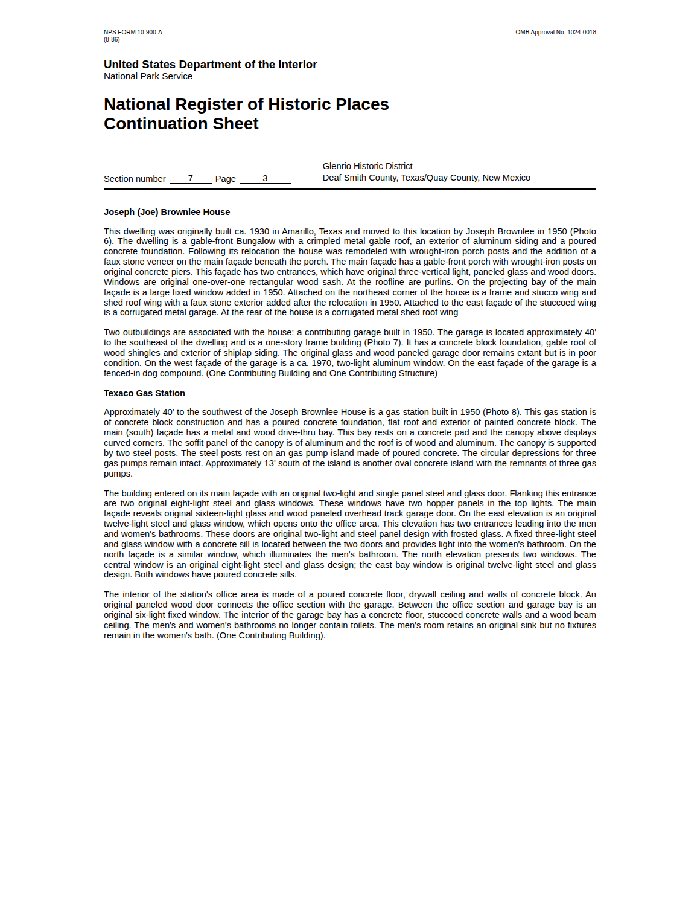NPS FORM 10-900-A
(8-86)
OMB Approval No. 1024-0018
United States Department of the Interior
National Park Service
National Register of Historic Places
Continuation Sheet
Section number 7 Page 3
Glenrio Historic District
Deaf Smith County, Texas/Quay County, New Mexico
Joseph (Joe) Brownlee House
This dwelling was originally built ca. 1930 in Amarillo, Texas and moved to this location by Joseph Brownlee in 1950 (Photo 6). The dwelling is a gable-front Bungalow with a crimpled metal gable roof, an exterior of aluminum siding and a poured concrete foundation. Following its relocation the house was remodeled with wrought-iron porch posts and the addition of a faux stone veneer on the main façade beneath the porch. The main façade has a gable-front porch with wrought-iron posts on original concrete piers. This façade has two entrances, which have original three-vertical light, paneled glass and wood doors. Windows are original one-over-one rectangular wood sash. At the roofline are purlins. On the projecting bay of the main façade is a large fixed window added in 1950. Attached on the northeast corner of the house is a frame and stucco wing and shed roof wing with a faux stone exterior added after the relocation in 1950. Attached to the east façade of the stuccoed wing is a corrugated metal garage. At the rear of the house is a corrugated metal shed roof wing
Two outbuildings are associated with the house: a contributing garage built in 1950. The garage is located approximately 40' to the southeast of the dwelling and is a one-story frame building (Photo 7). It has a concrete block foundation, gable roof of wood shingles and exterior of shiplap siding. The original glass and wood paneled garage door remains extant but is in poor condition. On the west façade of the garage is a ca. 1970, two-light aluminum window. On the east façade of the garage is a fenced-in dog compound. (One Contributing Building and One Contributing Structure)
Texaco Gas Station
Approximately 40' to the southwest of the Joseph Brownlee House is a gas station built in 1950 (Photo 8). This gas station is of concrete block construction and has a poured concrete foundation, flat roof and exterior of painted concrete block. The main (south) façade has a metal and wood drive-thru bay. This bay rests on a concrete pad and the canopy above displays curved corners. The soffit panel of the canopy is of aluminum and the roof is of wood and aluminum. The canopy is supported by two steel posts. The steel posts rest on an gas pump island made of poured concrete. The circular depressions for three gas pumps remain intact. Approximately 13' south of the island is another oval concrete island with the remnants of three gas pumps.
The building entered on its main façade with an original two-light and single panel steel and glass door. Flanking this entrance are two original eight-light steel and glass windows. These windows have two hopper panels in the top lights. The main façade reveals original sixteen-light glass and wood paneled overhead track garage door. On the east elevation is an original twelve-light steel and glass window, which opens onto the office area. This elevation has two entrances leading into the men and women's bathrooms. These doors are original two-light and steel panel design with frosted glass. A fixed three-light steel and glass window with a concrete sill is located between the two doors and provides light into the women's bathroom. On the north façade is a similar window, which illuminates the men's bathroom. The north elevation presents two windows. The central window is an original eight-light steel and glass design; the east bay window is original twelve-light steel and glass design. Both windows have poured concrete sills.
The interior of the station's office area is made of a poured concrete floor, drywall ceiling and walls of concrete block. An original paneled wood door connects the office section with the garage. Between the office section and garage bay is an original six-light fixed window. The interior of the garage bay has a concrete floor, stuccoed concrete walls and a wood beam ceiling. The men's and women's bathrooms no longer contain toilets. The men's room retains an original sink but no fixtures remain in the women's bath. (One Contributing Building).